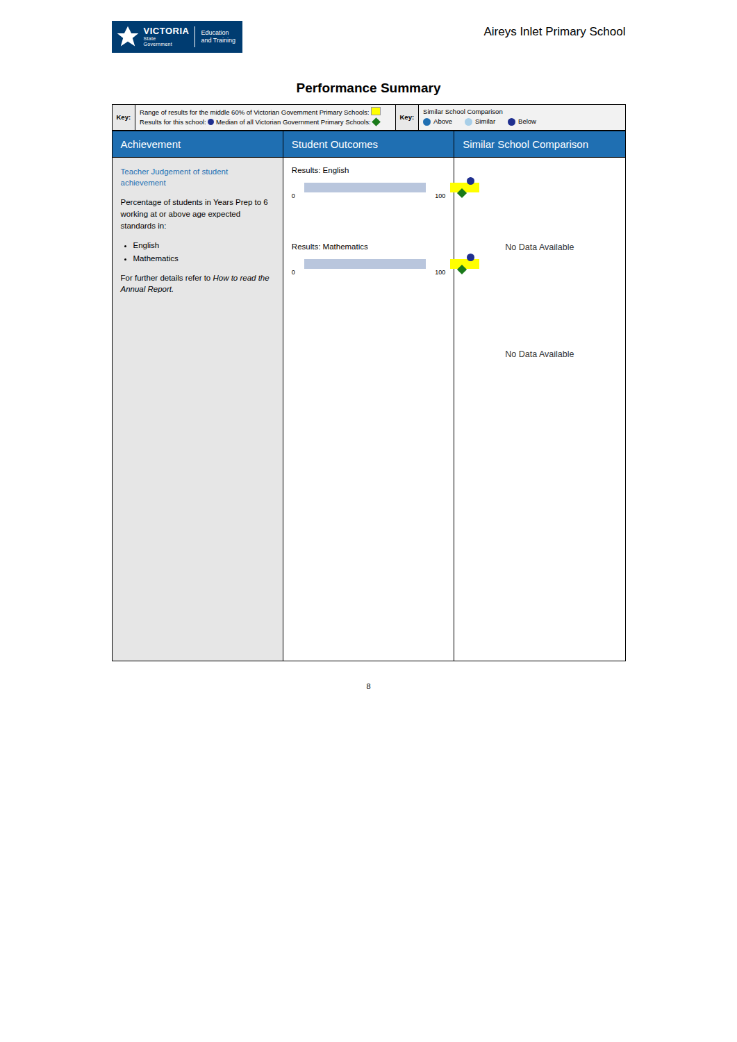VICTORIA
State
Government
Education
and Training
Aireys Inlet Primary School
Performance Summary
Key:
Range of results for the middle 60% of Victorian Government Primary Schools:
Results for this school: Median of all Victorian Government Primary Schools:
Key:
Similar School Comparison
Above Similar Below
| Achievement | Student Outcomes | Similar School Comparison |
| --- | --- | --- |
| Teacher Judgement of student achievement Percentage of students in Years Prep to 6 working at or above age expected standards in: English Mathematics For further details refer to How to read the Annual Report. | Results: English 0 100 Results: Mathematics 0 100 | No Data Available No Data Available |
8